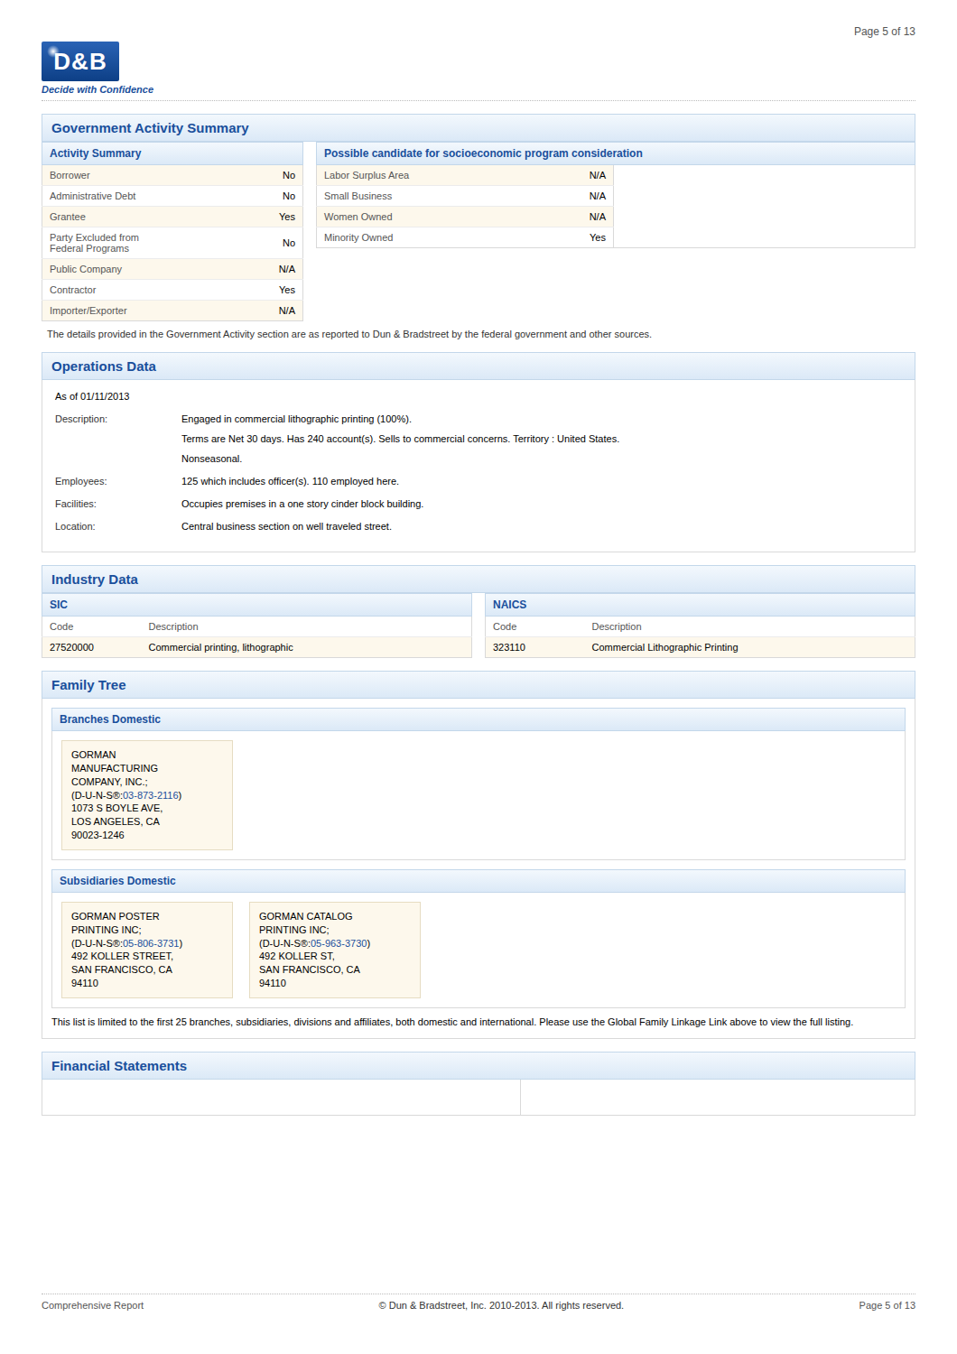Page 5 of 13
D&B
Decide with Confidence
Government Activity Summary
Activity Summary
| Borrower | No |
| Administrative Debt | No |
| Grantee | Yes |
| Party Excluded from Federal Programs | No |
| Public Company | N/A |
| Contractor | Yes |
| Importer/Exporter | N/A |
Possible candidate for socioeconomic program consideration
| Labor Surplus Area | N/A |
| Small Business | N/A |
| Women Owned | N/A |
| Minority Owned | Yes |
The details provided in the Government Activity section are as reported to Dun & Bradstreet by the federal government and other sources.
Operations Data
As of 01/11/2013
| Description: | Engaged in commercial lithographic printing (100%). Terms are Net 30 days. Has 240 account(s). Sells to commercial concerns. Territory : United States. Nonseasonal. |
| Employees: | 125 which includes officer(s). 110 employed here. |
| Facilities: | Occupies premises in a one story cinder block building. |
| Location: | Central business section on well traveled street. |
Industry Data
SIC
| Code | Description |
| --- | --- |
| 27520000 | Commercial printing, lithographic |
NAICS
| Code | Description |
| --- | --- |
| 323110 | Commercial Lithographic Printing |
Family Tree
Branches Domestic
GORMAN
MANUFACTURING
COMPANY, INC.;
(D-U-N-S®:03-873-2116)
1073 S BOYLE AVE,
LOS ANGELES, CA
90023-1246
Subsidiaries Domestic
GORMAN POSTER
PRINTING INC;
(D-U-N-S®:05-806-3731)
492 KOLLER STREET,
SAN FRANCISCO, CA
94110
GORMAN CATALOG
PRINTING INC;
(D-U-N-S®:05-963-3730)
492 KOLLER ST,
SAN FRANCISCO, CA
94110
This list is limited to the first 25 branches, subsidiaries, divisions and affiliates, both domestic and international. Please use the Global Family Linkage Link above to view the full listing.
Financial Statements
Comprehensive Report
© Dun & Bradstreet, Inc. 2010-2013. All rights reserved.
Page 5 of 13